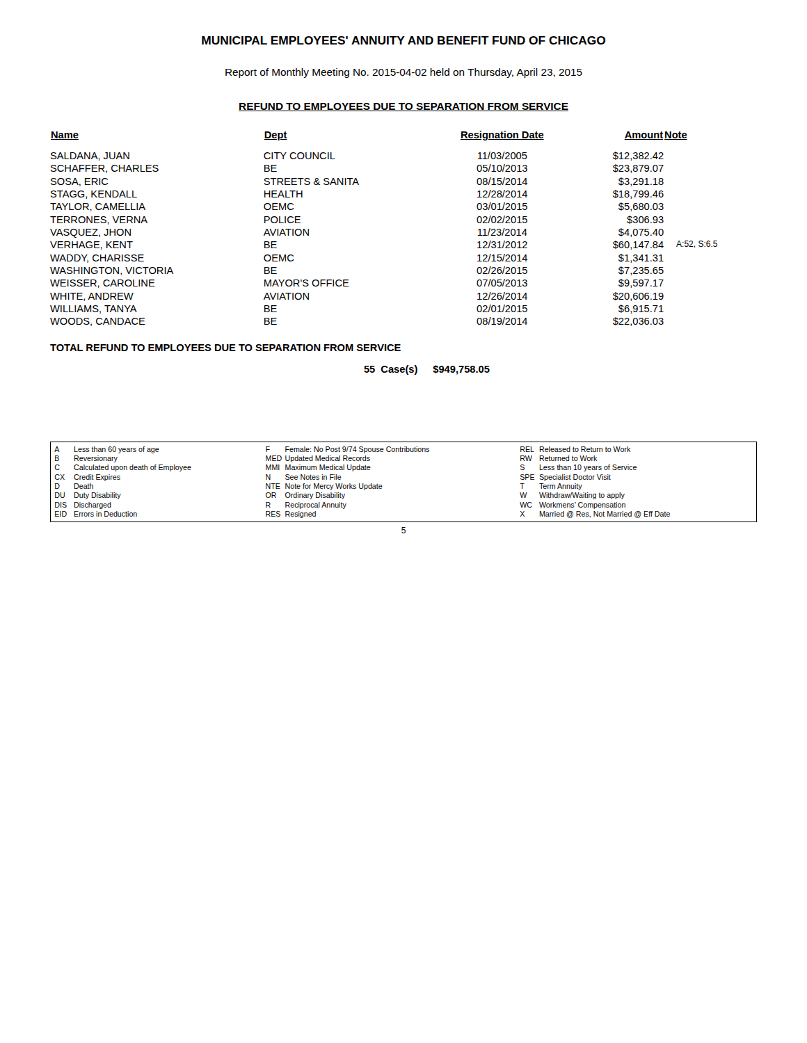MUNICIPAL EMPLOYEES' ANNUITY AND BENEFIT FUND OF CHICAGO
Report of Monthly Meeting No. 2015-04-02 held on Thursday, April 23, 2015
REFUND TO EMPLOYEES DUE TO SEPARATION FROM SERVICE
| Name | Dept | Resignation Date | Amount | Note |
| --- | --- | --- | --- | --- |
| SALDANA, JUAN | CITY COUNCIL | 11/03/2005 | $12,382.42 | |
| SCHAFFER, CHARLES | BE | 05/10/2013 | $23,879.07 | |
| SOSA, ERIC | STREETS & SANITA | 08/15/2014 | $3,291.18 | |
| STAGG, KENDALL | HEALTH | 12/28/2014 | $18,799.46 | |
| TAYLOR, CAMELLIA | OEMC | 03/01/2015 | $5,680.03 | |
| TERRONES, VERNA | POLICE | 02/02/2015 | $306.93 | |
| VASQUEZ, JHON | AVIATION | 11/23/2014 | $4,075.40 | |
| VERHAGE, KENT | BE | 12/31/2012 | $60,147.84 | A:52, S:6.5 |
| WADDY, CHARISSE | OEMC | 12/15/2014 | $1,341.31 | |
| WASHINGTON, VICTORIA | BE | 02/26/2015 | $7,235.65 | |
| WEISSER, CAROLINE | MAYOR'S OFFICE | 07/05/2013 | $9,597.17 | |
| WHITE, ANDREW | AVIATION | 12/26/2014 | $20,606.19 | |
| WILLIAMS, TANYA | BE | 02/01/2015 | $6,915.71 | |
| WOODS, CANDACE | BE | 08/19/2014 | $22,036.03 | |
TOTAL REFUND TO EMPLOYEES DUE TO SEPARATION FROM SERVICE
55 Case(s)$949,758.05
| A | Less than 60 years of age | F | Female: No Post 9/74 Spouse Contributions | REL | Released to Return to Work |
| B | Reversionary | MED | Updated Medical Records | RW | Returned to Work |
| C | Calculated upon death of Employee | MMI | Maximum Medical Update | S | Less than 10 years of Service |
| CX | Credit Expires | N | See Notes in File | SPE | Specialist Doctor Visit |
| D | Death | NTE | Note for Mercy Works Update | T | Term Annuity |
| DU | Duty Disability | OR | Ordinary Disability | W | Withdraw/Waiting to apply |
| DIS | Discharged | R | Reciprocal Annuity | WC | Workmens’ Compensation |
| EID | Errors in Deduction | RES | Resigned | X | Married @ Res, Not Married @ Eff Date |
5